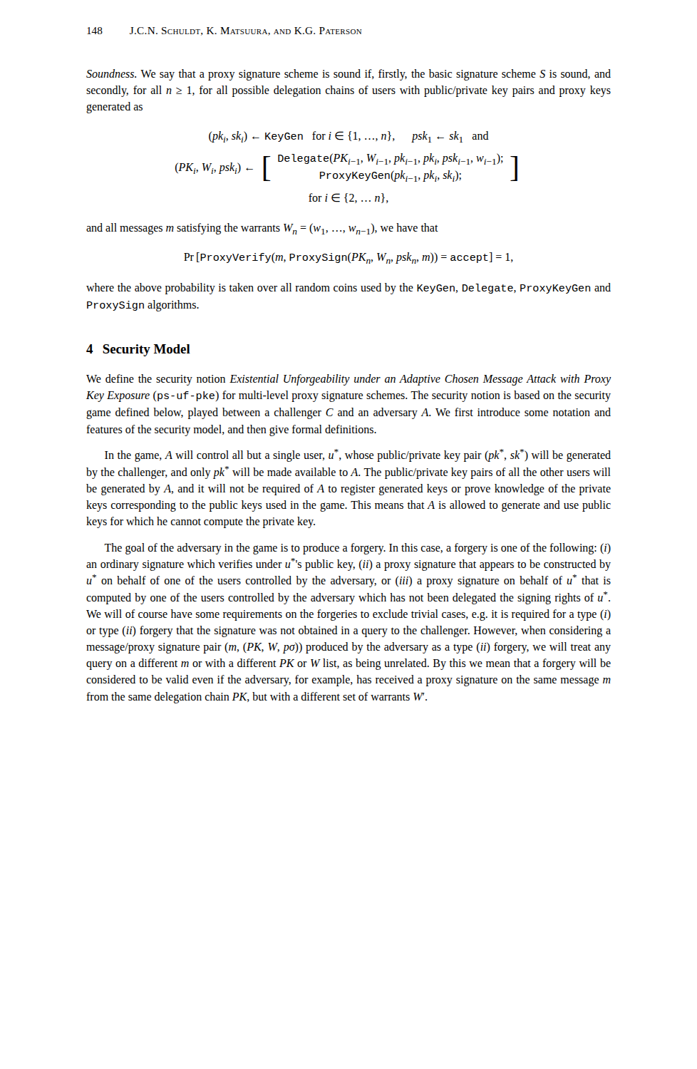148 J.C.N. Schuldt, K. Matsuura, and K.G. Paterson
Soundness. We say that a proxy signature scheme is sound if, firstly, the basic signature scheme S is sound, and secondly, for all n ≥ 1, for all possible delegation chains of users with public/private key pairs and proxy keys generated as
(pki, ski) ← KeyGen for i ∈ {1, …, n}, psk1 ← sk1 and
| ( PK i , W i , psk i ) ← | [ | Delegate ( PK i −1 , W i −1 , pk i −1 , pk i , psk i −1 , w i −1 ); ProxyKeyGen ( pk i −1 , pk i , sk i ); | ] |
for i ∈ {2, … n},
and all messages m satisfying the warrants Wn = (w1, …, wn−1), we have that
Pr [ProxyVerify(m, ProxySign(PKn, Wn, pskn, m)) = accept] = 1,
where the above probability is taken over all random coins used by the KeyGen, Delegate, ProxyKeyGen and ProxySign algorithms.
4 Security Model
We define the security notion Existential Unforgeability under an Adaptive Chosen Message Attack with Proxy Key Exposure (ps-uf-pke) for multi-level proxy signature schemes. The security notion is based on the security game defined below, played between a challenger C and an adversary A. We first introduce some notation and features of the security model, and then give formal definitions.
In the game, A will control all but a single user, u*, whose public/private key pair (pk*, sk*) will be generated by the challenger, and only pk* will be made available to A. The public/private key pairs of all the other users will be generated by A, and it will not be required of A to register generated keys or prove knowledge of the private keys corresponding to the public keys used in the game. This means that A is allowed to generate and use public keys for which he cannot compute the private key.
The goal of the adversary in the game is to produce a forgery. In this case, a forgery is one of the following: (i) an ordinary signature which verifies under u*'s public key, (ii) a proxy signature that appears to be constructed by u* on behalf of one of the users controlled by the adversary, or (iii) a proxy signature on behalf of u* that is computed by one of the users controlled by the adversary which has not been delegated the signing rights of u*. We will of course have some requirements on the forgeries to exclude trivial cases, e.g. it is required for a type (i) or type (ii) forgery that the signature was not obtained in a query to the challenger. However, when considering a message/proxy signature pair (m, (PK, W, pσ)) produced by the adversary as a type (ii) forgery, we will treat any query on a different m or with a different PK or W list, as being unrelated. By this we mean that a forgery will be considered to be valid even if the adversary, for example, has received a proxy signature on the same message m from the same delegation chain PK, but with a different set of warrants W′.